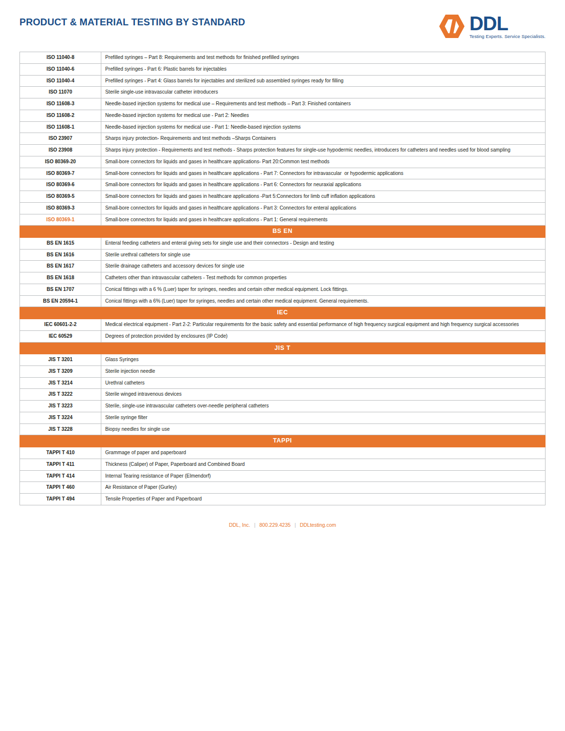PRODUCT & MATERIAL TESTING BY STANDARD
DDL
Testing Experts. Service Specialists.
| ISO 11040-8 | Prefilled syringes – Part 8: Requirements and test methods for finished prefilled syringes |
| ISO 11040-6 | Prefilled syringes - Part 6: Plastic barrels for injectables |
| ISO 11040-4 | Prefilled syringes - Part 4: Glass barrels for injectables and sterilized sub assembled syringes ready for filling |
| ISO 11070 | Sterile single-use intravascular catheter introducers |
| ISO 11608-3 | Needle-based injection systems for medical use – Requirements and test methods – Part 3: Finished containers |
| ISO 11608-2 | Needle-based injection systems for medical use - Part 2: Needles |
| ISO 11608-1 | Needle-based injection systems for medical use - Part 1: Needle-based injection systems |
| ISO 23907 | Sharps injury protection- Requirements and test methods –Sharps Containers |
| ISO 23908 | Sharps injury protection - Requirements and test methods - Sharps protection features for single-use hypodermic needles, introducers for catheters and needles used for blood sampling |
| ISO 80369-20 | Small-bore connectors for liquids and gases in healthcare applications- Part 20:Common test methods |
| ISO 80369-7 | Small-bore connectors for liquids and gases in healthcare applications - Part 7: Connectors for intravascular or hypodermic applications |
| ISO 80369-6 | Small-bore connectors for liquids and gases in healthcare applications - Part 6: Connectors for neuraxial applications |
| ISO 80369-5 | Small-bore connectors for liquids and gases in healthcare applications -Part 5:Connectors for limb cuff inflation applications |
| ISO 80369-3 | Small-bore connectors for liquids and gases in healthcare applications - Part 3: Connectors for enteral applications |
| ISO 80369-1 | Small-bore connectors for liquids and gases in healthcare applications - Part 1: General requirements |
| BS EN |
| BS EN 1615 | Enteral feeding catheters and enteral giving sets for single use and their connectors - Design and testing |
| BS EN 1616 | Sterile urethral catheters for single use |
| BS EN 1617 | Sterile drainage catheters and accessory devices for single use |
| BS EN 1618 | Catheters other than intravascular catheters - Test methods for common properties |
| BS EN 1707 | Conical fittings with a 6 % (Luer) taper for syringes, needles and certain other medical equipment. Lock fittings. |
| BS EN 20594-1 | Conical fittings with a 6% (Luer) taper for syringes, needles and certain other medical equipment. General requirements. |
| IEC |
| IEC 60601-2-2 | Medical electrical equipment - Part 2-2: Particular requirements for the basic safety and essential performance of high frequency surgical equipment and high frequency surgical accessories |
| IEC 60529 | Degrees of protection provided by enclosures (IP Code) |
| JIS T |
| JIS T 3201 | Glass Syringes |
| JIS T 3209 | Sterile injection needle |
| JIS T 3214 | Urethral catheters |
| JIS T 3222 | Sterile winged intravenous devices |
| JIS T 3223 | Sterile, single-use intravascular catheters over-needle peripheral catheters |
| JIS T 3224 | Sterile syringe filter |
| JIS T 3228 | Biopsy needles for single use |
| TAPPI |
| TAPPI T 410 | Grammage of paper and paperboard |
| TAPPI T 411 | Thickness (Caliper) of Paper, Paperboard and Combined Board |
| TAPPI T 414 | Internal Tearing resistance of Paper (Elmendorf) |
| TAPPI T 460 | Air Resistance of Paper (Gurley) |
| TAPPI T 494 | Tensile Properties of Paper and Paperboard |
DDL, Inc.|800.229.4235|DDLtesting.com